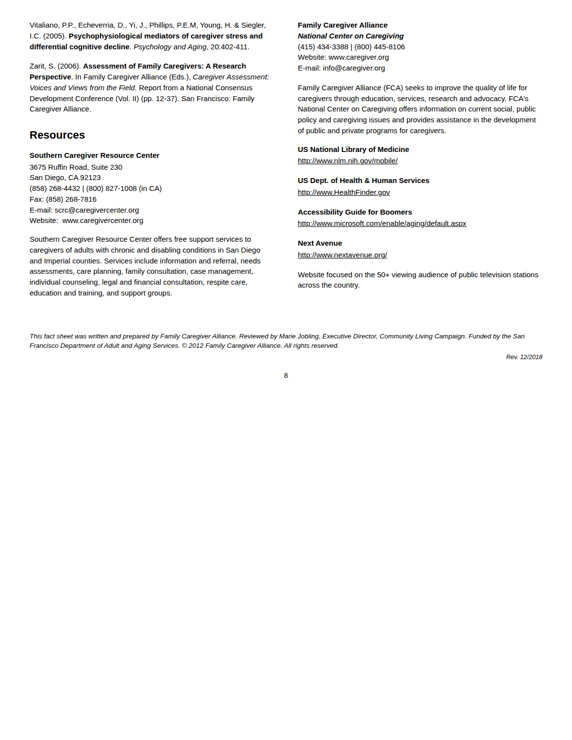Vitaliano, P.P., Echeverria, D., Yi, J., Phillips, P.E.M, Young, H. & Siegler, I.C. (2005). Psychophysiological mediators of caregiver stress and differential cognitive decline. Psychology and Aging, 20:402-411.
Zarit, S. (2006). Assessment of Family Caregivers: A Research Perspective. In Family Caregiver Alliance (Eds.), Caregiver Assessment: Voices and Views from the Field. Report from a National Consensus Development Conference (Vol. II) (pp. 12-37). San Francisco: Family Caregiver Alliance.
Resources
Southern Caregiver Resource Center
3675 Ruffin Road, Suite 230
San Diego, CA 92123
(858) 268-4432 | (800) 827-1008 (in CA)
Fax: (858) 268-7816
E-mail: scrc@caregivercenter.org
Website: www.caregivercenter.org
Southern Caregiver Resource Center offers free support services to caregivers of adults with chronic and disabling conditions in San Diego and Imperial counties. Services include information and referral, needs assessments, care planning, family consultation, case management, individual counseling, legal and financial consultation, respite care, education and training, and support groups.
Family Caregiver Alliance
National Center on Caregiving
(415) 434-3388 | (800) 445-8106
Website: www.caregiver.org
E-mail: info@caregiver.org
Family Caregiver Alliance (FCA) seeks to improve the quality of life for caregivers through education, services, research and advocacy. FCA's National Center on Caregiving offers information on current social, public policy and caregiving issues and provides assistance in the development of public and private programs for caregivers.
US National Library of Medicine
http://www.nlm.nih.gov/mobile/
US Dept. of Health & Human Services
http://www.HealthFinder.gov
Accessibility Guide for Boomers
http://www.microsoft.com/enable/aging/default.aspx
Next Avenue
http://www.nextavenue.org/
Website focused on the 50+ viewing audience of public television stations across the country.
This fact sheet was written and prepared by Family Caregiver Alliance. Reviewed by Marie Jobling, Executive Director, Community Living Campaign. Funded by the San Francisco Department of Adult and Aging Services. © 2012 Family Caregiver Alliance. All rights reserved.
Rev. 12/2018
8